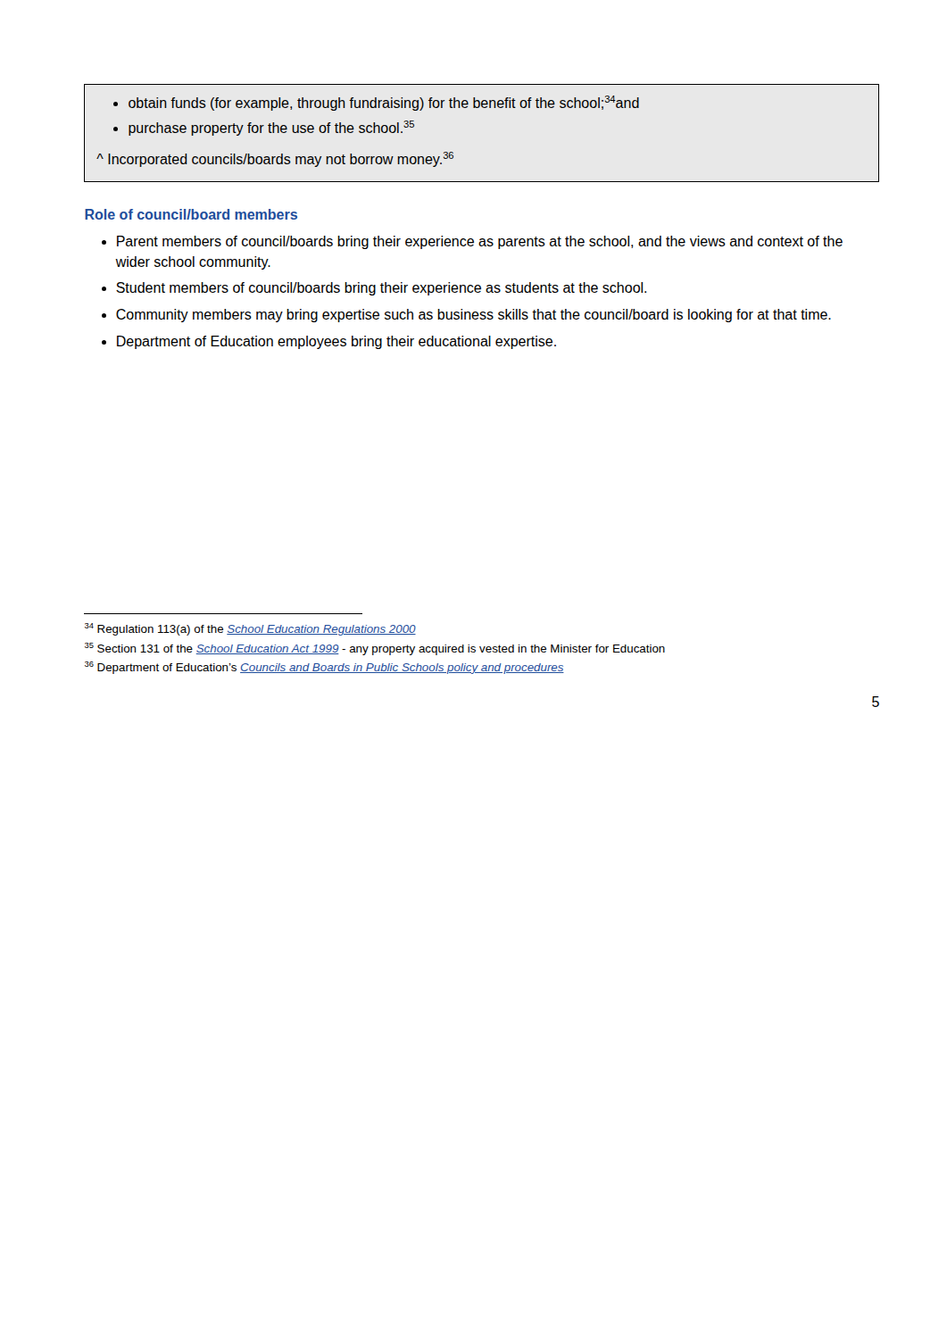obtain funds (for example, through fundraising) for the benefit of the school;34and
purchase property for the use of the school.35
^ Incorporated councils/boards may not borrow money.36
Role of council/board members
Parent members of council/boards bring their experience as parents at the school, and the views and context of the wider school community.
Student members of council/boards bring their experience as students at the school.
Community members may bring expertise such as business skills that the council/board is looking for at that time.
Department of Education employees bring their educational expertise.
34 Regulation 113(a) of the School Education Regulations 2000
35 Section 131 of the School Education Act 1999 - any property acquired is vested in the Minister for Education
36 Department of Education’s Councils and Boards in Public Schools policy and procedures
5